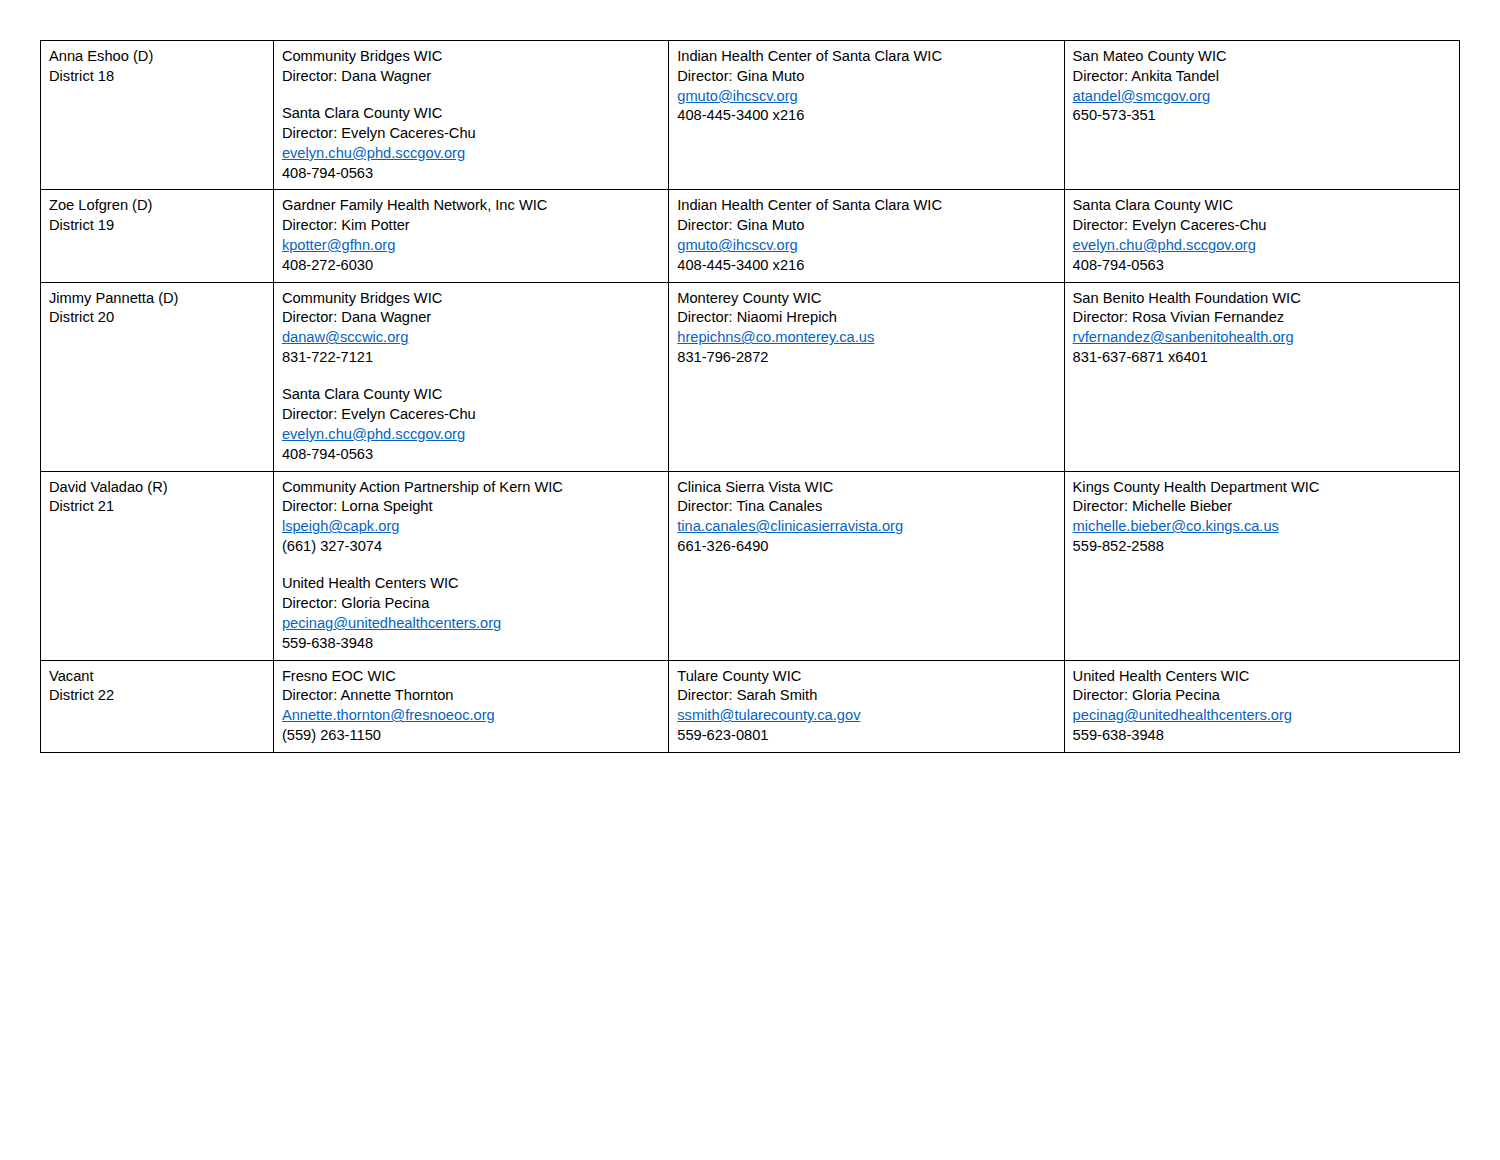| Anna Eshoo (D) District 18 | Community Bridges WIC Director: Dana Wagner Santa Clara County WIC Director: Evelyn Caceres-Chu evelyn.chu@phd.sccgov.org 408-794-0563 | Indian Health Center of Santa Clara WIC Director: Gina Muto gmuto@ihcscv.org 408-445-3400 x216 | San Mateo County WIC Director: Ankita Tandel atandel@smcgov.org 650-573-351 |
| Zoe Lofgren (D) District 19 | Gardner Family Health Network, Inc WIC Director: Kim Potter kpotter@gfhn.org 408-272-6030 | Indian Health Center of Santa Clara WIC Director: Gina Muto gmuto@ihcscv.org 408-445-3400 x216 | Santa Clara County WIC Director: Evelyn Caceres-Chu evelyn.chu@phd.sccgov.org 408-794-0563 |
| Jimmy Pannetta (D) District 20 | Community Bridges WIC Director: Dana Wagner danaw@sccwic.org 831-722-7121 Santa Clara County WIC Director: Evelyn Caceres-Chu evelyn.chu@phd.sccgov.org 408-794-0563 | Monterey County WIC Director: Niaomi Hrepich hrepichns@co.monterey.ca.us 831-796-2872 | San Benito Health Foundation WIC Director: Rosa Vivian Fernandez rvfernandez@sanbenitohealth.org 831-637-6871 x6401 |
| David Valadao (R) District 21 | Community Action Partnership of Kern WIC Director: Lorna Speight lspeigh@capk.org (661) 327-3074 United Health Centers WIC Director: Gloria Pecina pecinag@unitedhealthcenters.org 559-638-3948 | Clinica Sierra Vista WIC Director: Tina Canales tina.canales@clinicasierravista.org 661-326-6490 | Kings County Health Department WIC Director: Michelle Bieber michelle.bieber@co.kings.ca.us 559-852-2588 |
| Vacant District 22 | Fresno EOC WIC Director: Annette Thornton Annette.thornton@fresnoeoc.org (559) 263-1150 | Tulare County WIC Director: Sarah Smith ssmith@tularecounty.ca.gov 559-623-0801 | United Health Centers WIC Director: Gloria Pecina pecinag@unitedhealthcenters.org 559-638-3948 |